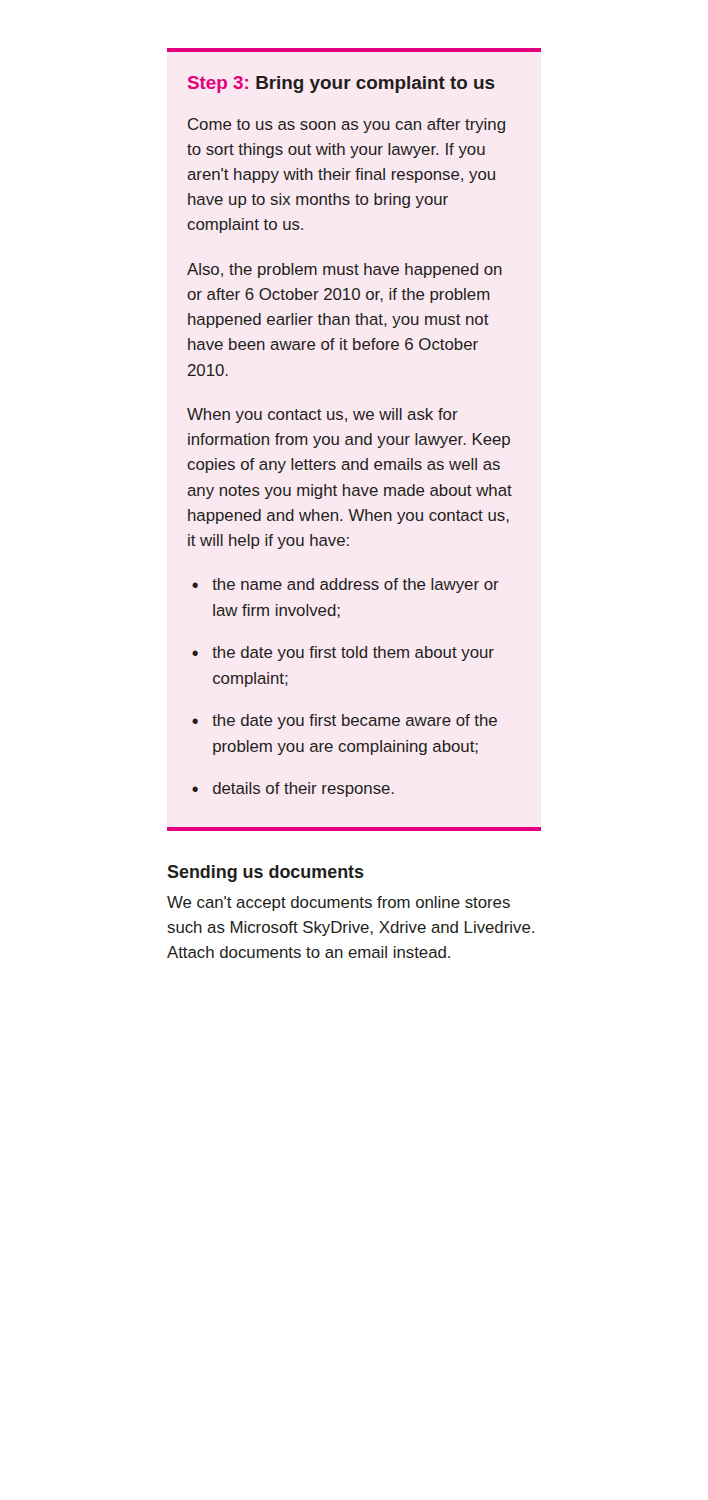Step 3: Bring your complaint to us
Come to us as soon as you can after trying to sort things out with your lawyer. If you aren't happy with their final response, you have up to six months to bring your complaint to us.
Also, the problem must have happened on or after 6 October 2010 or, if the problem happened earlier than that, you must not have been aware of it before 6 October 2010.
When you contact us, we will ask for information from you and your lawyer. Keep copies of any letters and emails as well as any notes you might have made about what happened and when. When you contact us, it will help if you have:
the name and address of the lawyer or law firm involved;
the date you first told them about your complaint;
the date you first became aware of the problem you are complaining about;
details of their response.
Sending us documents
We can't accept documents from online stores such as Microsoft SkyDrive, Xdrive and Livedrive. Attach documents to an email instead.